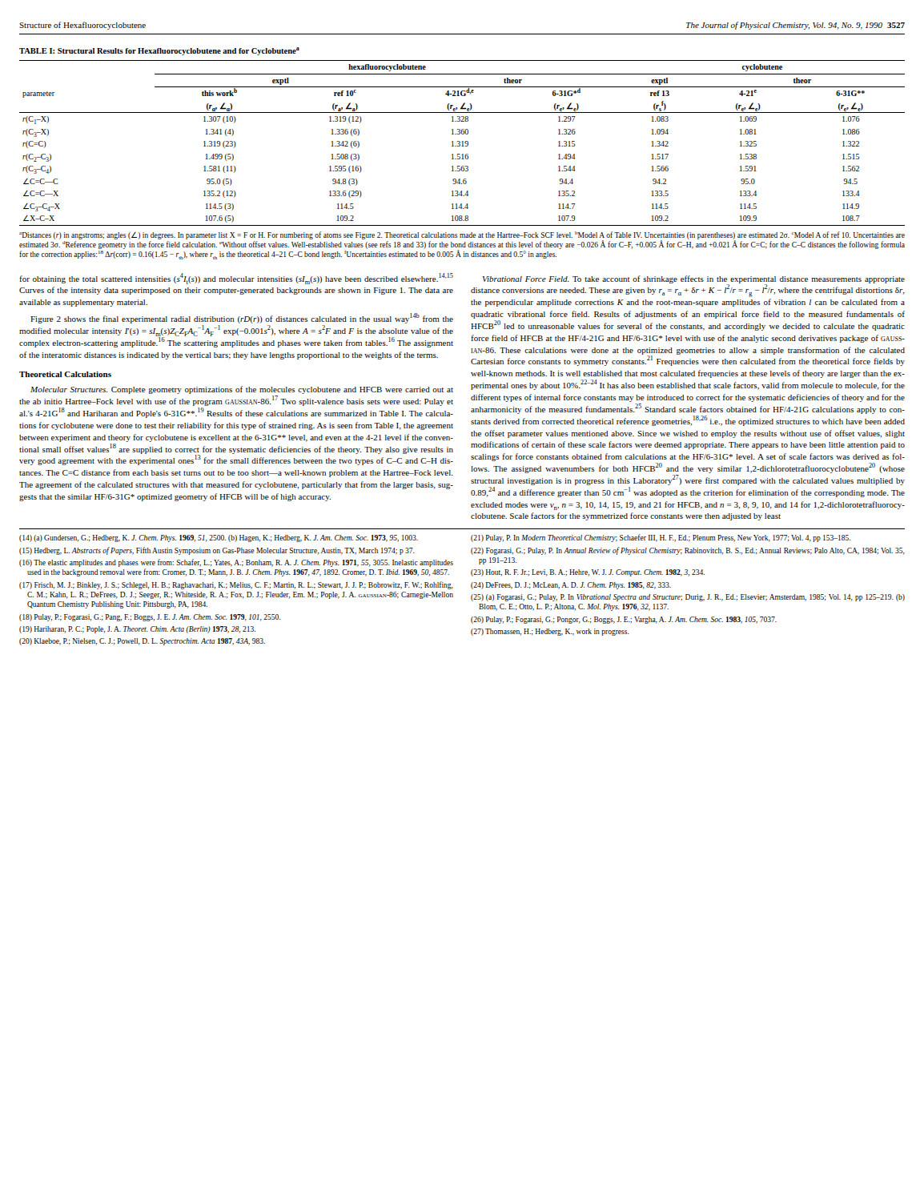Structure of Hexafluorocyclobutene
The Journal of Physical Chemistry, Vol. 94, No. 9, 19903527
TABLE I: Structural Results for Hexafluorocyclobutene and for Cyclobutene a
| | hexafluorocyclobutene | cyclobutene |
| | exptl | theor | exptl | theor |
| parameter | this work b | ref 10 c | 4-21G d,e | 6-31G* d | ref 13 | 4-21 e | 6-31G** |
| | ( r α , ∠ α ) | ( r a , ∠ a ) | ( r e , ∠ e ) | ( r e , ∠ e ) | ( r s f ) | ( r e , ∠ e ) | ( r e , ∠ e ) |
| r (C 1 –X) | 1.307 (10) | 1.319 (12) | 1.328 | 1.297 | 1.083 | 1.069 | 1.076 |
| r (C 3 –X) | 1.341 (4) | 1.336 (6) | 1.360 | 1.326 | 1.094 | 1.081 | 1.086 |
| r (C=C) | 1.319 (23) | 1.342 (6) | 1.319 | 1.315 | 1.342 | 1.325 | 1.322 |
| r (C 2 –C 3 ) | 1.499 (5) | 1.508 (3) | 1.516 | 1.494 | 1.517 | 1.538 | 1.515 |
| r (C 3 –C 4 ) | 1.581 (11) | 1.595 (16) | 1.563 | 1.544 | 1.566 | 1.591 | 1.562 |
| ∠C=C—C | 95.0 (5) | 94.8 (3) | 94.6 | 94.4 | 94.2 | 95.0 | 94.5 |
| ∠C=C—X | 135.2 (12) | 133.6 (29) | 134.4 | 135.2 | 133.5 | 133.4 | 133.4 |
| ∠C 3 –C 4 –X | 114.5 (3) | 114.5 | 114.4 | 114.7 | 114.5 | 114.5 | 114.9 |
| ∠X–C–X | 107.6 (5) | 109.2 | 108.8 | 107.9 | 109.2 | 109.9 | 108.7 |
aDistances (r) in angstroms; angles (∠) in degrees. In parameter list X = F or H. For numbering of atoms see Figure 2. Theoretical calculations made at the Hartree–Fock SCF level. bModel A of Table IV. Uncertainties (in parentheses) are estimated 2σ. cModel A of ref 10. Uncertainties are estimated 3σ. dReference geometry in the force field calculation. eWithout offset values. Well-established values (see refs 18 and 33) for the bond distances at this level of theory are −0.026 Å for C–F, +0.005 Å for C–H, and +0.021 Å for C=C; for the C–C distances the following formula for the correction applies:18 Δr(corr) = 0.16(1.45 − rth), where rth is the theoretical 4–21 C–C bond length. fUncertainties estimated to be 0.005 Å in distances and 0.5° in angles.
for obtaining the total scattered intensities (s4It(s)) and molecular intensities (sIm(s)) have been described elsewhere.14,15 Curves of the intensity data superimposed on their computer-generated backgrounds are shown in Figure 1. The data are available as supplementary material.
Figure 2 shows the final experimental radial distribution (rD(r)) of distances calculated in the usual way14b from the modified molecular intensity I′(s) = sIm(s)ZCZFAC−1AF−1 exp(−0.001s2), where A = s2F and F is the absolute value of the complex electron-scattering amplitude.16 The scattering amplitudes and phases were taken from tables.16 The assignment of the interatomic distances is indicated by the vertical bars; they have lengths proportional to the weights of the terms.
Theoretical Calculations
Molecular Structures. Complete geometry optimizations of the molecules cyclobutene and HFCB were carried out at the ab initio Hartree–Fock level with use of the program gaussian-86.17 Two split-valence basis sets were used: Pulay et al.'s 4-21G18 and Hariharan and Pople's 6-31G**.19 Results of these calculations are summarized in Table I. The calculations for cyclobutene were done to test their reliability for this type of strained ring. As is seen from Table I, the agreement between experiment and theory for cyclobutene is excellent at the 6-31G** level, and even at the 4-21 level if the conventional small offset values18 are supplied to correct for the systematic deficiencies of the theory. They also give results in very good agreement with the experimental ones13 for the small differences between the two types of C–C and C–H distances. The C=C distance from each basis set turns out to be too short—a well-known problem at the Hartree–Fock level. The agreement of the calculated structures with that measured for cyclobutene, particularly that from the larger basis, suggests that the similar HF/6-31G* optimized geometry of HFCB will be of high accuracy.
Vibrational Force Field. To take account of shrinkage effects in the experimental distance measurements appropriate distance conversions are needed. These are given by ra = rα + δr + K − l2/r = rg − l2/r, where the centrifugal distortions δr, the perpendicular amplitude corrections K and the root-mean-square amplitudes of vibration l can be calculated from a quadratic vibrational force field. Results of adjustments of an empirical force field to the measured fundamentals of HFCB20 led to unreasonable values for several of the constants, and accordingly we decided to calculate the quadratic force field of HFCB at the HF/4-21G and HF/6-31G* level with use of the analytic second derivatives package of gaussian-86. These calculations were done at the optimized geometries to allow a simple transformation of the calculated Cartesian force constants to symmetry constants.21 Frequencies were then calculated from the theoretical force fields by well-known methods. It is well established that most calculated frequencies at these levels of theory are larger than the experimental ones by about 10%.22–24 It has also been established that scale factors, valid from molecule to molecule, for the different types of internal force constants may be introduced to correct for the systematic deficiencies of theory and for the anharmonicity of the measured fundamentals.25 Standard scale factors obtained for HF/4-21G calculations apply to constants derived from corrected theoretical reference geometries,18,26 i.e., the optimized structures to which have been added the offset parameter values mentioned above. Since we wished to employ the results without use of offset values, slight modifications of certain of these scale factors were deemed appropriate. There appears to have been little attention paid to scalings for force constants obtained from calculations at the HF/6-31G* level. A set of scale factors was derived as follows. The assigned wavenumbers for both HFCB20 and the very similar 1,2-dichlorotetrafluorocyclobutene20 (whose structural investigation is in progress in this Laboratory27) were first compared with the calculated values multiplied by 0.89,24 and a difference greater than 50 cm−1 was adopted as the criterion for elimination of the corresponding mode. The excluded modes were νn, n = 3, 10, 14, 15, 19, and 21 for HFCB, and n = 3, 8, 9, 10, and 14 for 1,2-dichlorotetrafluorocyclobutene. Scale factors for the symmetrized force constants were then adjusted by least
(14) (a) Gundersen, G.; Hedberg, K. J. Chem. Phys. 1969, 51, 2500. (b) Hagen, K.; Hedberg, K. J. Am. Chem. Soc. 1973, 95, 1003.
(15) Hedberg, L. Abstracts of Papers, Fifth Austin Symposium on Gas-Phase Molecular Structure, Austin, TX, March 1974; p 37.
(16) The elastic amplitudes and phases were from: Schafer, L.; Yates, A.; Bonham, R. A. J. Chem. Phys. 1971, 55, 3055. Inelastic amplitudes used in the background removal were from: Cromer, D. T.; Mann, J. B. J. Chem. Phys. 1967, 47, 1892. Cromer, D. T. Ibid. 1969, 50, 4857.
(17) Frisch, M. J.; Binkley, J. S.; Schlegel, H. B.; Raghavachari, K.; Melius, C. F.; Martin, R. L.; Stewart, J. J. P.; Bobrowitz, F. W.; Rohlfing, C. M.; Kahn, L. R.; DeFrees, D. J.; Seeger, R.; Whiteside, R. A.; Fox, D. J.; Fleuder, Em. M.; Pople, J. A. gaussian-86; Carnegie-Mellon Quantum Chemistry Publishing Unit: Pittsburgh, PA, 1984.
(18) Pulay, P.; Fogarasi, G.; Pang, F.; Boggs, J. E. J. Am. Chem. Soc. 1979, 101, 2550.
(19) Hariharan, P. C.; Pople, J. A. Theoret. Chim. Acta (Berlin) 1973, 28, 213.
(20) Klaeboe, P.; Nielsen, C. J.; Powell, D. L. Spectrochim. Acta 1987, 43A, 983.
(21) Pulay, P. In Modern Theoretical Chemistry; Schaefer III, H. F., Ed.; Plenum Press, New York, 1977; Vol. 4, pp 153–185.
(22) Fogarasi, G.; Pulay, P. In Annual Review of Physical Chemistry; Rabinovitch, B. S., Ed.; Annual Reviews; Palo Alto, CA, 1984; Vol. 35, pp 191–213.
(23) Hout, R. F. Jr.; Levi, B. A.; Hehre, W. J. J. Comput. Chem. 1982, 3, 234.
(24) DeFrees, D. J.; McLean, A. D. J. Chem. Phys. 1985, 82, 333.
(25) (a) Fogarasi, G.; Pulay, P. In Vibrational Spectra and Structure; Durig, J. R., Ed.; Elsevier; Amsterdam, 1985; Vol. 14, pp 125–219. (b) Blom, C. E.; Otto, L. P.; Altona, C. Mol. Phys. 1976, 32, 1137.
(26) Pulay, P.; Fogarasi, G.; Pongor, G.; Boggs, J. E.; Vargha, A. J. Am. Chem. Soc. 1983, 105, 7037.
(27) Thomassen, H.; Hedberg, K., work in progress.